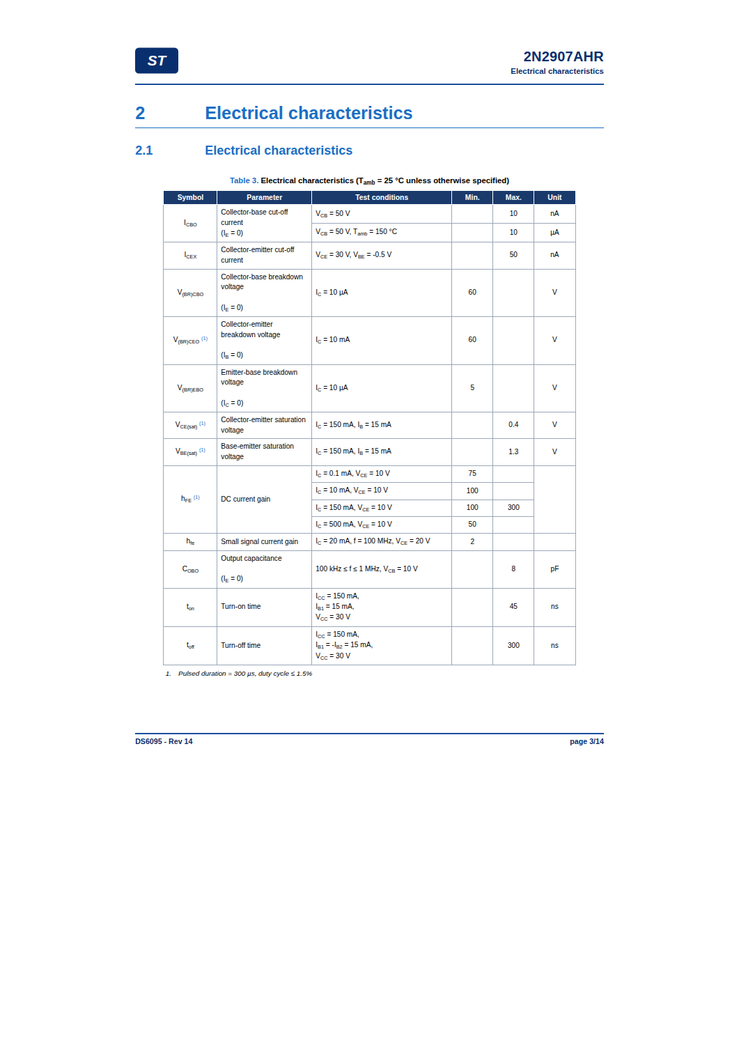ST
2N2907AHR
Electrical characteristics
2
Electrical characteristics
2.1
Electrical characteristics
Table 3. Electrical characteristics (Tamb = 25 °C unless otherwise specified)
| Symbol | Parameter | Test conditions | Min. | Max. | Unit |
| --- | --- | --- | --- | --- | --- |
| I CBO | Collector-base cut-off current (I E = 0) | V CB = 50 V | | 10 | nA |
| V CB = 50 V, T amb = 150 °C | | 10 | µA |
| I CEX | Collector-emitter cut-off current | V CE = 30 V, V BE = -0.5 V | | 50 | nA |
| V (BR)CBO | Collector-base breakdown voltage (I E = 0) | I C = 10 µA | 60 | | V |
| V (BR)CEO (1) | Collector-emitter breakdown voltage (I B = 0) | I C = 10 mA | 60 | | V |
| V (BR)EBO | Emitter-base breakdown voltage (I C = 0) | I C = 10 µA | 5 | | V |
| V CE(sat) (1) | Collector-emitter saturation voltage | I C = 150 mA, I B = 15 mA | | 0.4 | V |
| V BE(sat) (1) | Base-emitter saturation voltage | I C = 150 mA, I B = 15 mA | | 1.3 | V |
| h FE (1) | DC current gain | I C = 0.1 mA, V CE = 10 V | 75 | | |
| I C = 10 mA, V CE = 10 V | 100 | |
| I C = 150 mA, V CE = 10 V | 100 | 300 |
| I C = 500 mA, V CE = 10 V | 50 | |
| h fe | Small signal current gain | I C = 20 mA, f = 100 MHz, V CE = 20 V | 2 | | |
| C OBO | Output capacitance (I E = 0) | 100 kHz ≤ f ≤ 1 MHz, V CB = 10 V | | 8 | pF |
| t on | Turn-on time | I CC = 150 mA, I B1 = 15 mA, V CC = 30 V | | 45 | ns |
| t off | Turn-off time | I CC = 150 mA, I B1 = -I B2 = 15 mA, V CC = 30 V | | 300 | ns |
1. Pulsed duration = 300 µs, duty cycle ≤ 1.5%
DS6095 - Rev 14
page 3/14